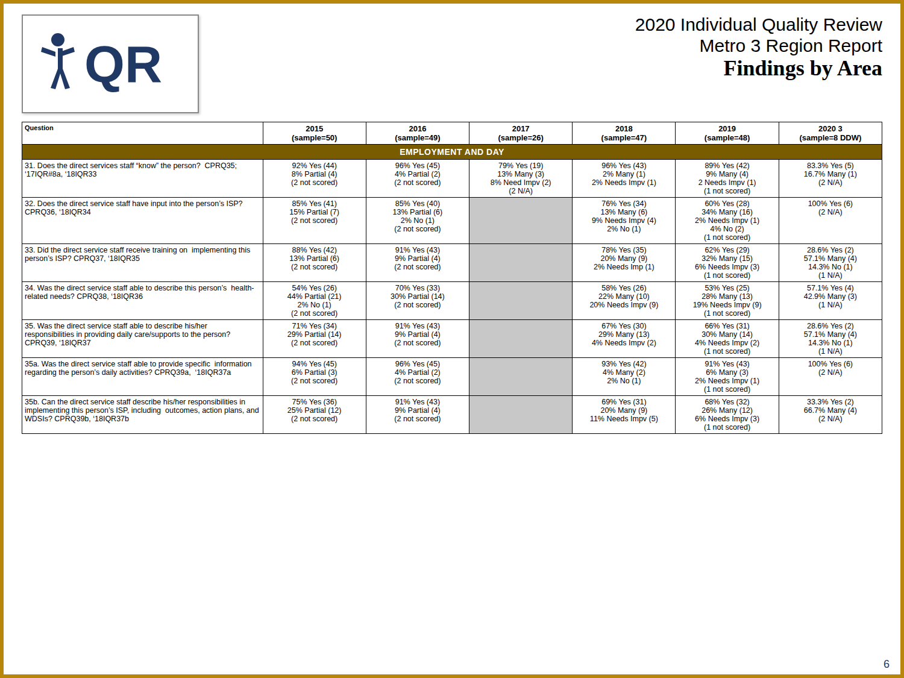QR
2020 Individual Quality Review
Metro 3 Region Report
Findings by Area
| EMPLOYMENT AND DAY |
| Question | 2015 (sample=50) | 2016 (sample=49) | 2017 (sample=26) | 2018 (sample=47) | 2019 (sample=48) | 2020 3 (sample=8 DDW) |
| 31. Does the direct services staff “know” the person? CPRQ35; ‘17IQR#8a, ‘18IQR33 | 92% Yes (44) 8% Partial (4) (2 not scored) | 96% Yes (45) 4% Partial (2) (2 not scored) | 79% Yes (19) 13% Many (3) 8% Need Impv (2) (2 N/A) | 96% Yes (43) 2% Many (1) 2% Needs Impv (1) | 89% Yes (42) 9% Many (4) 2 Needs Impv (1) (1 not scored) | 83.3% Yes (5) 16.7% Many (1) (2 N/A) |
| 32. Does the direct service staff have input into the person’s ISP? CPRQ36, ‘18IQR34 | 85% Yes (41) 15% Partial (7) (2 not scored) | 85% Yes (40) 13% Partial (6) 2% No (1) (2 not scored) | | 76% Yes (34) 13% Many (6) 9% Needs Impv (4) 2% No (1) | 60% Yes (28) 34% Many (16) 2% Needs Impv (1) 4% No (2) (1 not scored) | 100% Yes (6) (2 N/A) |
| 33. Did the direct service staff receive training on implementing this person’s ISP? CPRQ37, ‘18IQR35 | 88% Yes (42) 13% Partial (6) (2 not scored) | 91% Yes (43) 9% Partial (4) (2 not scored) | | 78% Yes (35) 20% Many (9) 2% Needs Imp (1) | 62% Yes (29) 32% Many (15) 6% Needs Impv (3) (1 not scored) | 28.6% Yes (2) 57.1% Many (4) 14.3% No (1) (1 N/A) |
| 34. Was the direct service staff able to describe this person’s health-related needs? CPRQ38, ‘18IQR36 | 54% Yes (26) 44% Partial (21) 2% No (1) (2 not scored) | 70% Yes (33) 30% Partial (14) (2 not scored) | | 58% Yes (26) 22% Many (10) 20% Needs Impv (9) | 53% Yes (25) 28% Many (13) 19% Needs Impv (9) (1 not scored) | 57.1% Yes (4) 42.9% Many (3) (1 N/A) |
| 35. Was the direct service staff able to describe his/her responsibilities in providing daily care/supports to the person? CPRQ39, ‘18IQR37 | 71% Yes (34) 29% Partial (14) (2 not scored) | 91% Yes (43) 9% Partial (4) (2 not scored) | | 67% Yes (30) 29% Many (13) 4% Needs Impv (2) | 66% Yes (31) 30% Many (14) 4% Needs Impv (2) (1 not scored) | 28.6% Yes (2) 57.1% Many (4) 14.3% No (1) (1 N/A) |
| 35a. Was the direct service staff able to provide specific information regarding the person’s daily activities? CPRQ39a, ‘18IQR37a | 94% Yes (45) 6% Partial (3) (2 not scored) | 96% Yes (45) 4% Partial (2) (2 not scored) | | 93% Yes (42) 4% Many (2) 2% No (1) | 91% Yes (43) 6% Many (3) 2% Needs Impv (1) (1 not scored) | 100% Yes (6) (2 N/A) |
| 35b. Can the direct service staff describe his/her responsibilities in implementing this person’s ISP, including outcomes, action plans, and WDSIs? CPRQ39b, ‘18IQR37b | 75% Yes (36) 25% Partial (12) (2 not scored) | 91% Yes (43) 9% Partial (4) (2 not scored) | | 69% Yes (31) 20% Many (9) 11% Needs Impv (5) | 68% Yes (32) 26% Many (12) 6% Needs Impv (3) (1 not scored) | 33.3% Yes (2) 66.7% Many (4) (2 N/A) |
6